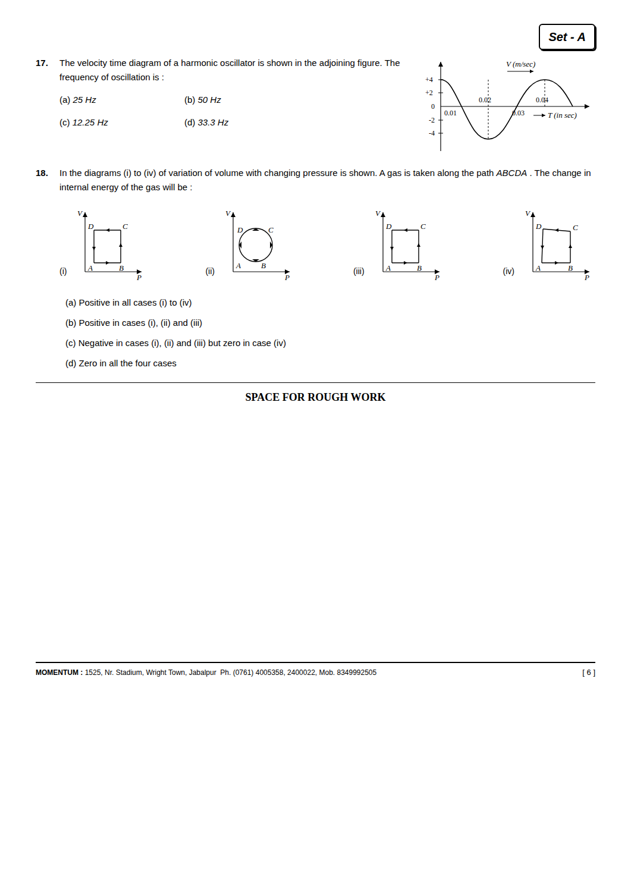Set - A
17.
The velocity time diagram of a harmonic oscillator is shown in the adjoining figure. The frequency of oscillation is :
(a) 25 Hz
(b) 50 Hz
(c) 12.25 Hz
(d) 33.3 Hz
V (m/sec) +4 +2 0 -2 -4 0.01 0.02 0.03 0.04 T (in sec)
18.
In the diagrams (i) to (iv) of variation of volume with changing pressure is shown. A gas is taken along the path ABCDA . The change in internal energy of the gas will be :
(i) V P A B C D
(ii) V P A B C D
(iii) V P A B C D
(iv) V P A B C D
(a) Positive in all cases (i) to (iv)
(b) Positive in cases (i), (ii) and (iii)
(c) Negative in cases (i), (ii) and (iii) but zero in case (iv)
(d) Zero in all the four cases
SPACE FOR ROUGH WORK
MOMENTUM : 1525, Nr. Stadium, Wright Town, Jabalpur Ph. (0761) 4005358, 2400022, Mob. 8349992505
[ 6 ]